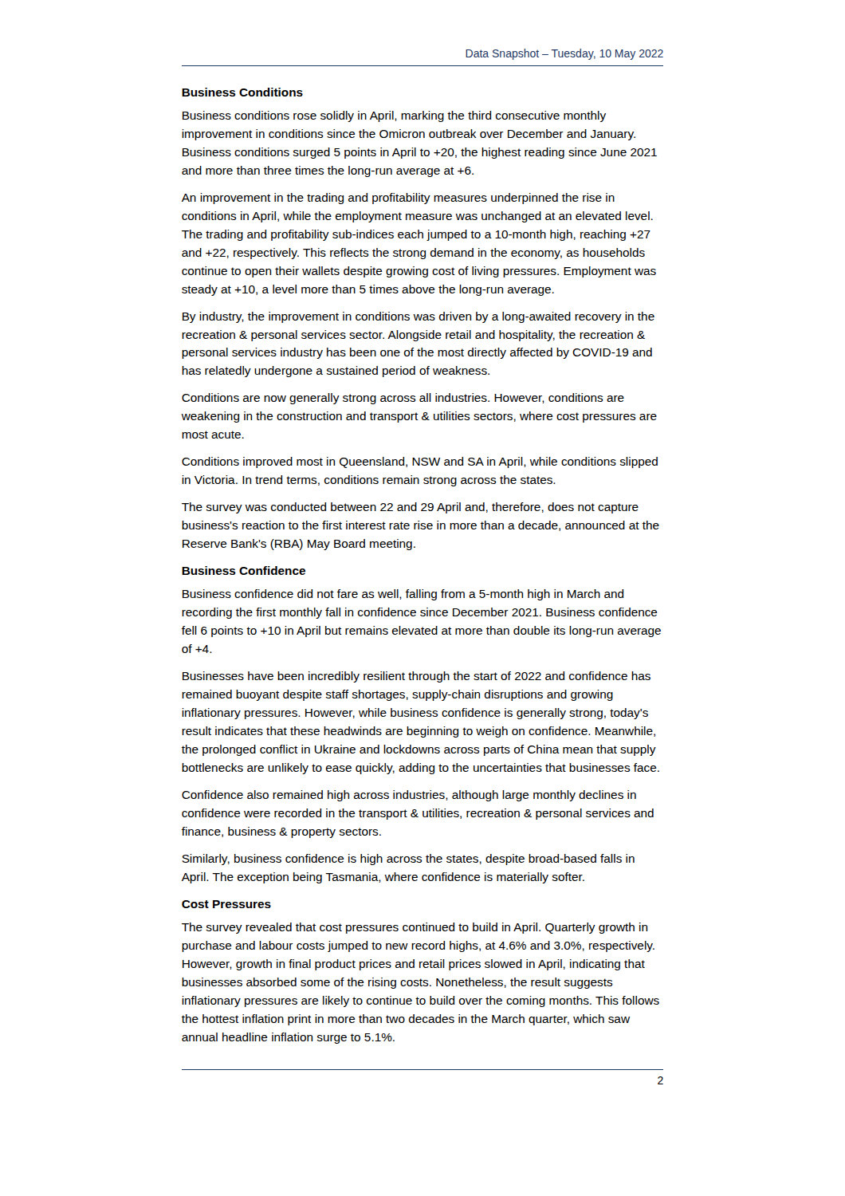Data Snapshot – Tuesday, 10 May 2022
Business Conditions
Business conditions rose solidly in April, marking the third consecutive monthly improvement in conditions since the Omicron outbreak over December and January. Business conditions surged 5 points in April to +20, the highest reading since June 2021 and more than three times the long-run average at +6.
An improvement in the trading and profitability measures underpinned the rise in conditions in April, while the employment measure was unchanged at an elevated level. The trading and profitability sub-indices each jumped to a 10-month high, reaching +27 and +22, respectively. This reflects the strong demand in the economy, as households continue to open their wallets despite growing cost of living pressures. Employment was steady at +10, a level more than 5 times above the long-run average.
By industry, the improvement in conditions was driven by a long-awaited recovery in the recreation & personal services sector. Alongside retail and hospitality, the recreation & personal services industry has been one of the most directly affected by COVID-19 and has relatedly undergone a sustained period of weakness.
Conditions are now generally strong across all industries. However, conditions are weakening in the construction and transport & utilities sectors, where cost pressures are most acute.
Conditions improved most in Queensland, NSW and SA in April, while conditions slipped in Victoria. In trend terms, conditions remain strong across the states.
The survey was conducted between 22 and 29 April and, therefore, does not capture business's reaction to the first interest rate rise in more than a decade, announced at the Reserve Bank's (RBA) May Board meeting.
Business Confidence
Business confidence did not fare as well, falling from a 5-month high in March and recording the first monthly fall in confidence since December 2021. Business confidence fell 6 points to +10 in April but remains elevated at more than double its long-run average of +4.
Businesses have been incredibly resilient through the start of 2022 and confidence has remained buoyant despite staff shortages, supply-chain disruptions and growing inflationary pressures. However, while business confidence is generally strong, today's result indicates that these headwinds are beginning to weigh on confidence. Meanwhile, the prolonged conflict in Ukraine and lockdowns across parts of China mean that supply bottlenecks are unlikely to ease quickly, adding to the uncertainties that businesses face.
Confidence also remained high across industries, although large monthly declines in confidence were recorded in the transport & utilities, recreation & personal services and finance, business & property sectors.
Similarly, business confidence is high across the states, despite broad-based falls in April. The exception being Tasmania, where confidence is materially softer.
Cost Pressures
The survey revealed that cost pressures continued to build in April. Quarterly growth in purchase and labour costs jumped to new record highs, at 4.6% and 3.0%, respectively. However, growth in final product prices and retail prices slowed in April, indicating that businesses absorbed some of the rising costs. Nonetheless, the result suggests inflationary pressures are likely to continue to build over the coming months. This follows the hottest inflation print in more than two decades in the March quarter, which saw annual headline inflation surge to 5.1%.
2